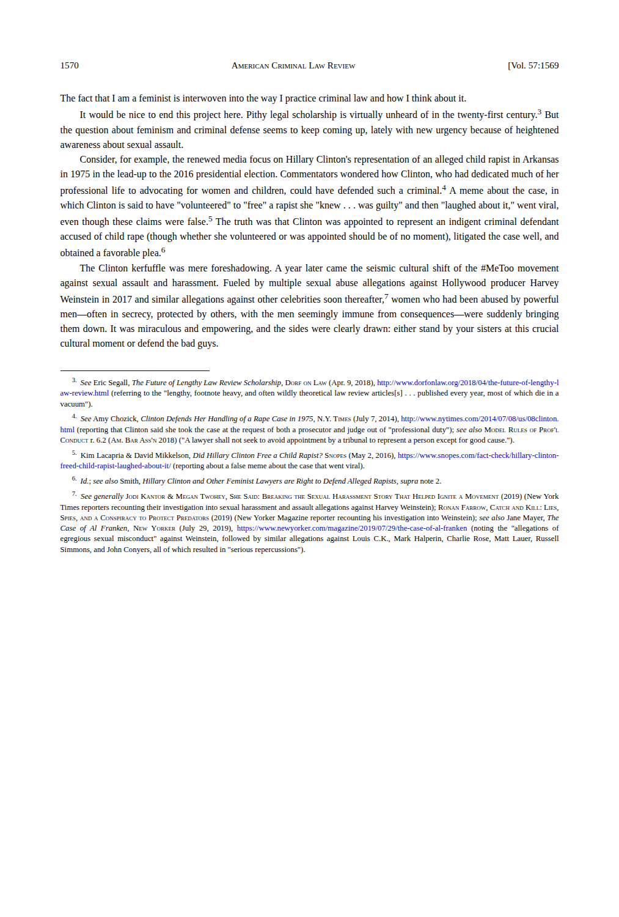1570 American Criminal Law Review [Vol. 57:1569
The fact that I am a feminist is interwoven into the way I practice criminal law and how I think about it.
It would be nice to end this project here. Pithy legal scholarship is virtually unheard of in the twenty-first century.3 But the question about feminism and criminal defense seems to keep coming up, lately with new urgency because of heightened awareness about sexual assault.
Consider, for example, the renewed media focus on Hillary Clinton's representation of an alleged child rapist in Arkansas in 1975 in the lead-up to the 2016 presidential election. Commentators wondered how Clinton, who had dedicated much of her professional life to advocating for women and children, could have defended such a criminal.4 A meme about the case, in which Clinton is said to have "volunteered" to "free" a rapist she "knew . . . was guilty" and then "laughed about it," went viral, even though these claims were false.5 The truth was that Clinton was appointed to represent an indigent criminal defendant accused of child rape (though whether she volunteered or was appointed should be of no moment), litigated the case well, and obtained a favorable plea.6
The Clinton kerfuffle was mere foreshadowing. A year later came the seismic cultural shift of the #MeToo movement against sexual assault and harassment. Fueled by multiple sexual abuse allegations against Hollywood producer Harvey Weinstein in 2017 and similar allegations against other celebrities soon thereafter,7 women who had been abused by powerful men—often in secrecy, protected by others, with the men seemingly immune from consequences—were suddenly bringing them down. It was miraculous and empowering, and the sides were clearly drawn: either stand by your sisters at this crucial cultural moment or defend the bad guys.
3. See Eric Segall, The Future of Lengthy Law Review Scholarship, Dorf on Law (Apr. 9, 2018), http://www.dorfonlaw.org/2018/04/the-future-of-lengthy-law-review.html (referring to the "lengthy, footnote heavy, and often wildly theoretical law review articles[s] . . . published every year, most of which die in a vacuum").
4. See Amy Chozick, Clinton Defends Her Handling of a Rape Case in 1975, N.Y. Times (July 7, 2014), http://www.nytimes.com/2014/07/08/us/08clinton.html (reporting that Clinton said she took the case at the request of both a prosecutor and judge out of "professional duty"); see also Model Rules of Prof'l Conduct r. 6.2 (Am. Bar Ass'n 2018) ("A lawyer shall not seek to avoid appointment by a tribunal to represent a person except for good cause.").
5. Kim Lacapria & David Mikkelson, Did Hillary Clinton Free a Child Rapist? Snopes (May 2, 2016), https://www.snopes.com/fact-check/hillary-clinton-freed-child-rapist-laughed-about-it/ (reporting about a false meme about the case that went viral).
6. Id.; see also Smith, Hillary Clinton and Other Feminist Lawyers are Right to Defend Alleged Rapists, supra note 2.
7. See generally Jodi Kantor & Megan Twohey, She Said: Breaking the Sexual Harassment Story That Helped Ignite a Movement (2019) (New York Times reporters recounting their investigation into sexual harassment and assault allegations against Harvey Weinstein); Ronan Farrow, Catch and Kill: Lies, Spies, and a Conspiracy to Protect Predators (2019) (New Yorker Magazine reporter recounting his investigation into Weinstein); see also Jane Mayer, The Case of Al Franken, New Yorker (July 29, 2019), https://www.newyorker.com/magazine/2019/07/29/the-case-of-al-franken (noting the "allegations of egregious sexual misconduct" against Weinstein, followed by similar allegations against Louis C.K., Mark Halperin, Charlie Rose, Matt Lauer, Russell Simmons, and John Conyers, all of which resulted in "serious repercussions").